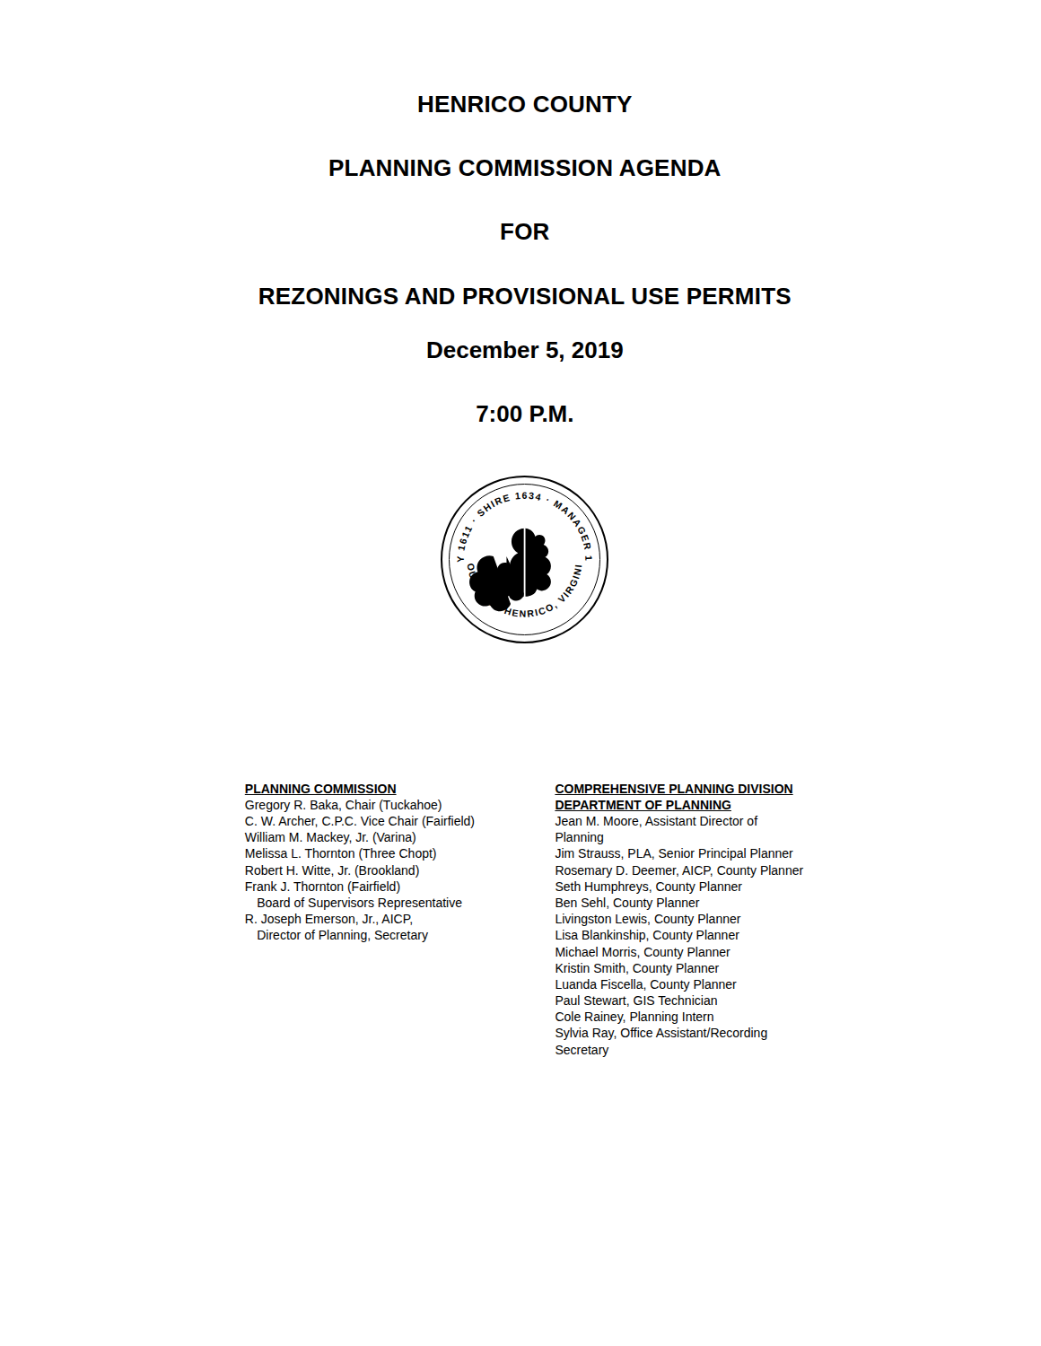HENRICO COUNTY
PLANNING COMMISSION AGENDA
FOR
REZONINGS AND PROVISIONAL USE PERMITS
December 5, 2019
7:00 P.M.
CITY 1611 · SHIRE 1634 · MANAGER 1934 COUNTY OF HENRICO, VIRGINIA
PLANNING COMMISSION
Gregory R. Baka, Chair (Tuckahoe)
C. W. Archer, C.P.C. Vice Chair (Fairfield)
William M. Mackey, Jr. (Varina)
Melissa L. Thornton (Three Chopt)
Robert H. Witte, Jr. (Brookland)
Frank J. Thornton (Fairfield)
Board of Supervisors Representative
R. Joseph Emerson, Jr., AICP,
Director of Planning, Secretary
COMPREHENSIVE PLANNING DIVISION
DEPARTMENT OF PLANNING
Jean M. Moore, Assistant Director of Planning
Jim Strauss, PLA, Senior Principal Planner
Rosemary D. Deemer, AICP, County Planner
Seth Humphreys, County Planner
Ben Sehl, County Planner
Livingston Lewis, County Planner
Lisa Blankinship, County Planner
Michael Morris, County Planner
Kristin Smith, County Planner
Luanda Fiscella, County Planner
Paul Stewart, GIS Technician
Cole Rainey, Planning Intern
Sylvia Ray, Office Assistant/Recording Secretary